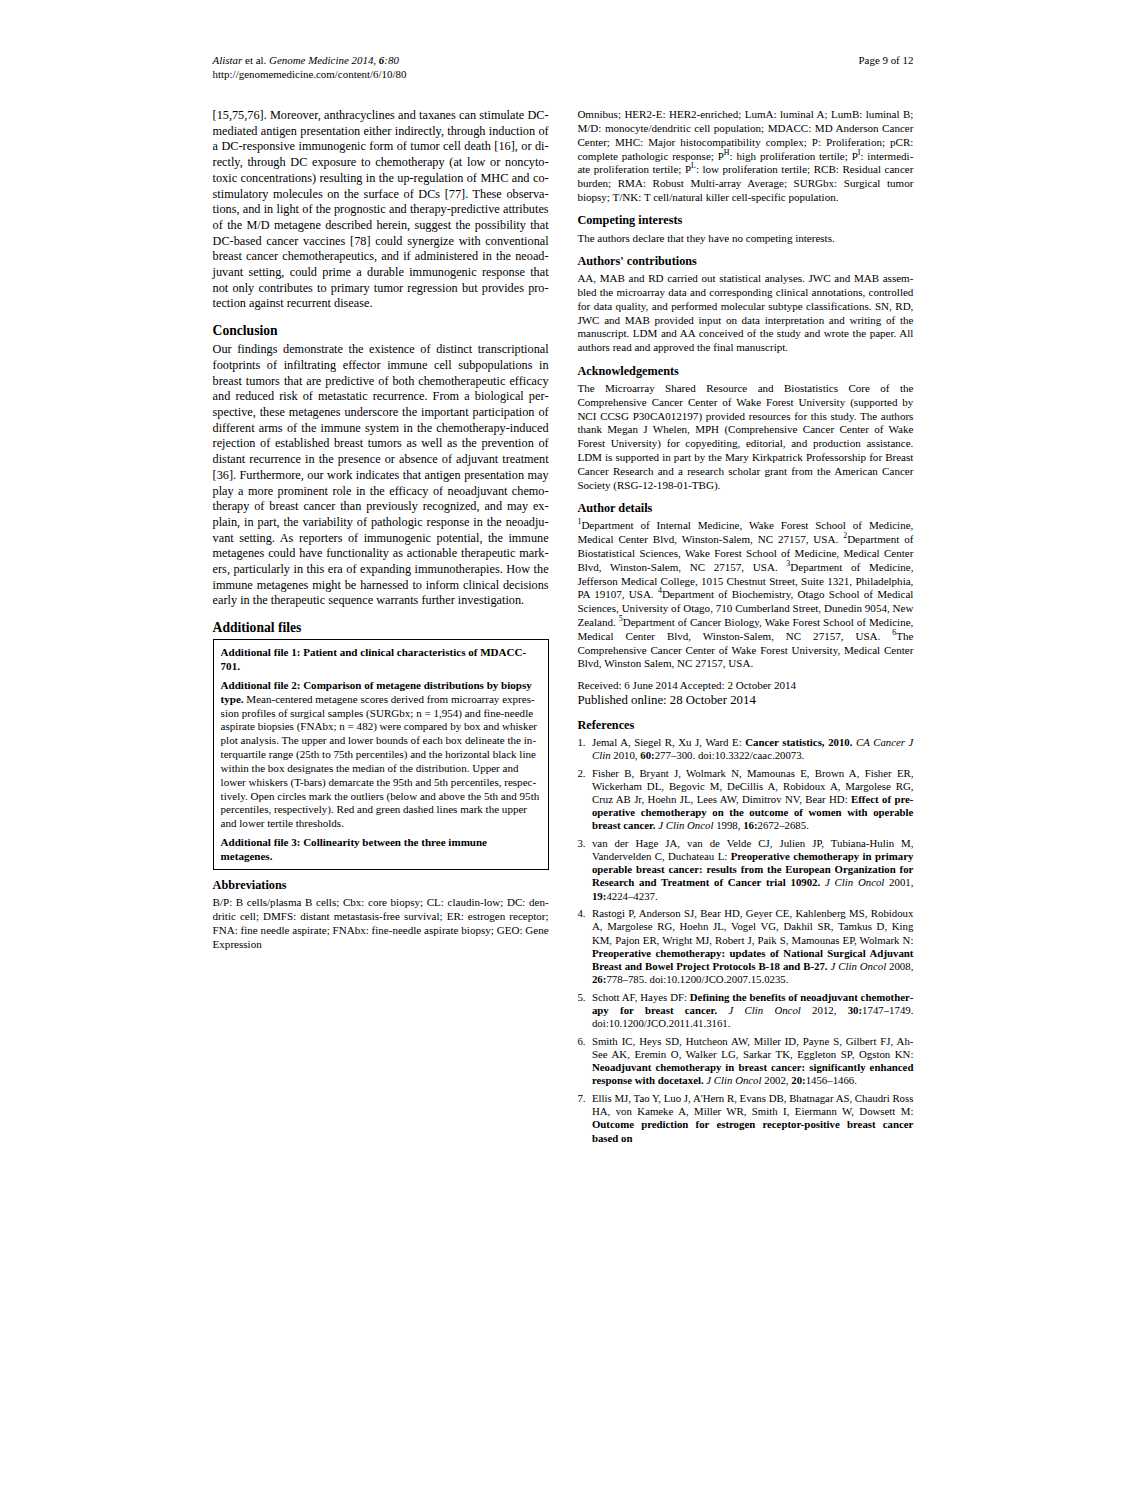Alistar et al. Genome Medicine 2014, 6:80
http://genomemedicine.com/content/6/10/80
Page 9 of 12
[15,75,76]. Moreover, anthracyclines and taxanes can stimulate DC-mediated antigen presentation either indirectly, through induction of a DC-responsive immunogenic form of tumor cell death [16], or directly, through DC exposure to chemotherapy (at low or noncytotoxic concentrations) resulting in the up-regulation of MHC and co-stimulatory molecules on the surface of DCs [77]. These observations, and in light of the prognostic and therapy-predictive attributes of the M/D metagene described herein, suggest the possibility that DC-based cancer vaccines [78] could synergize with conventional breast cancer chemotherapeutics, and if administered in the neoadjuvant setting, could prime a durable immunogenic response that not only contributes to primary tumor regression but provides protection against recurrent disease.
Conclusion
Our findings demonstrate the existence of distinct transcriptional footprints of infiltrating effector immune cell subpopulations in breast tumors that are predictive of both chemotherapeutic efficacy and reduced risk of metastatic recurrence. From a biological perspective, these metagenes underscore the important participation of different arms of the immune system in the chemotherapy-induced rejection of established breast tumors as well as the prevention of distant recurrence in the presence or absence of adjuvant treatment [36]. Furthermore, our work indicates that antigen presentation may play a more prominent role in the efficacy of neoadjuvant chemotherapy of breast cancer than previously recognized, and may explain, in part, the variability of pathologic response in the neoadjuvant setting. As reporters of immunogenic potential, the immune metagenes could have functionality as actionable therapeutic markers, particularly in this era of expanding immunotherapies. How the immune metagenes might be harnessed to inform clinical decisions early in the therapeutic sequence warrants further investigation.
Additional files
Additional file 1: Patient and clinical characteristics of MDACC-701.
Additional file 2: Comparison of metagene distributions by biopsy type. Mean-centered metagene scores derived from microarray expression profiles of surgical samples (SURGbx; n = 1,954) and fine-needle aspirate biopsies (FNAbx; n = 482) were compared by box and whisker plot analysis. The upper and lower bounds of each box delineate the interquartile range (25th to 75th percentiles) and the horizontal black line within the box designates the median of the distribution. Upper and lower whiskers (T-bars) demarcate the 95th and 5th percentiles, respectively. Open circles mark the outliers (below and above the 5th and 95th percentiles, respectively). Red and green dashed lines mark the upper and lower tertile thresholds.
Additional file 3: Collinearity between the three immune metagenes.
Abbreviations
B/P: B cells/plasma B cells; Cbx: core biopsy; CL: claudin-low; DC: dendritic cell; DMFS: distant metastasis-free survival; ER: estrogen receptor; FNA: fine needle aspirate; FNAbx: fine-needle aspirate biopsy; GEO: Gene Expression
Omnibus; HER2-E: HER2-enriched; LumA: luminal A; LumB: luminal B; M/D: monocyte/dendritic cell population; MDACC: MD Anderson Cancer Center; MHC: Major histocompatibility complex; P: Proliferation; pCR: complete pathologic response; PH: high proliferation tertile; PI: intermediate proliferation tertile; PL: low proliferation tertile; RCB: Residual cancer burden; RMA: Robust Multi-array Average; SURGbx: Surgical tumor biopsy; T/NK: T cell/natural killer cell-specific population.
Competing interests
The authors declare that they have no competing interests.
Authors' contributions
AA, MAB and RD carried out statistical analyses. JWC and MAB assembled the microarray data and corresponding clinical annotations, controlled for data quality, and performed molecular subtype classifications. SN, RD, JWC and MAB provided input on data interpretation and writing of the manuscript. LDM and AA conceived of the study and wrote the paper. All authors read and approved the final manuscript.
Acknowledgements
The Microarray Shared Resource and Biostatistics Core of the Comprehensive Cancer Center of Wake Forest University (supported by NCI CCSG P30CA012197) provided resources for this study. The authors thank Megan J Whelen, MPH (Comprehensive Cancer Center of Wake Forest University) for copyediting, editorial, and production assistance. LDM is supported in part by the Mary Kirkpatrick Professorship for Breast Cancer Research and a research scholar grant from the American Cancer Society (RSG-12-198-01-TBG).
Author details
1Department of Internal Medicine, Wake Forest School of Medicine, Medical Center Blvd, Winston-Salem, NC 27157, USA. 2Department of Biostatistical Sciences, Wake Forest School of Medicine, Medical Center Blvd, Winston-Salem, NC 27157, USA. 3Department of Medicine, Jefferson Medical College, 1015 Chestnut Street, Suite 1321, Philadelphia, PA 19107, USA. 4Department of Biochemistry, Otago School of Medical Sciences, University of Otago, 710 Cumberland Street, Dunedin 9054, New Zealand. 5Department of Cancer Biology, Wake Forest School of Medicine, Medical Center Blvd, Winston-Salem, NC 27157, USA. 6The Comprehensive Cancer Center of Wake Forest University, Medical Center Blvd, Winston Salem, NC 27157, USA.
Received: 6 June 2014 Accepted: 2 October 2014
Published online: 28 October 2014
References
1. Jemal A, Siegel R, Xu J, Ward E: Cancer statistics, 2010. CA Cancer J Clin 2010, 60: 277–300. doi:10.3322/caac.20073.
2. Fisher B, Bryant J, Wolmark N, Mamounas E, Brown A, Fisher ER, Wickerham DL, Begovic M, DeCillis A, Robidoux A, Margolese RG, Cruz AB Jr, Hoehn JL, Lees AW, Dimitrov NV, Bear HD: Effect of preoperative chemotherapy on the outcome of women with operable breast cancer. J Clin Oncol 1998, 16: 2672–2685.
3. van der Hage JA, van de Velde CJ, Julien JP, Tubiana-Hulin M, Vandervelden C, Duchateau L: Preoperative chemotherapy in primary operable breast cancer: results from the European Organization for Research and Treatment of Cancer trial 10902. J Clin Oncol 2001, 19: 4224–4237.
4. Rastogi P, Anderson SJ, Bear HD, Geyer CE, Kahlenberg MS, Robidoux A, Margolese RG, Hoehn JL, Vogel VG, Dakhil SR, Tamkus D, King KM, Pajon ER, Wright MJ, Robert J, Paik S, Mamounas EP, Wolmark N: Preoperative chemotherapy: updates of National Surgical Adjuvant Breast and Bowel Project Protocols B-18 and B-27. J Clin Oncol 2008, 26: 778–785. doi:10.1200/JCO.2007.15.0235.
5. Schott AF, Hayes DF: Defining the benefits of neoadjuvant chemotherapy for breast cancer. J Clin Oncol 2012, 30: 1747–1749. doi:10.1200/JCO.2011.41.3161.
6. Smith IC, Heys SD, Hutcheon AW, Miller ID, Payne S, Gilbert FJ, Ah-See AK, Eremin O, Walker LG, Sarkar TK, Eggleton SP, Ogston KN: Neoadjuvant chemotherapy in breast cancer: significantly enhanced response with docetaxel. J Clin Oncol 2002, 20: 1456–1466.
7. Ellis MJ, Tao Y, Luo J, A'Hern R, Evans DB, Bhatnagar AS, Chaudri Ross HA, von Kameke A, Miller WR, Smith I, Eiermann W, Dowsett M: Outcome prediction for estrogen receptor-positive breast cancer based on